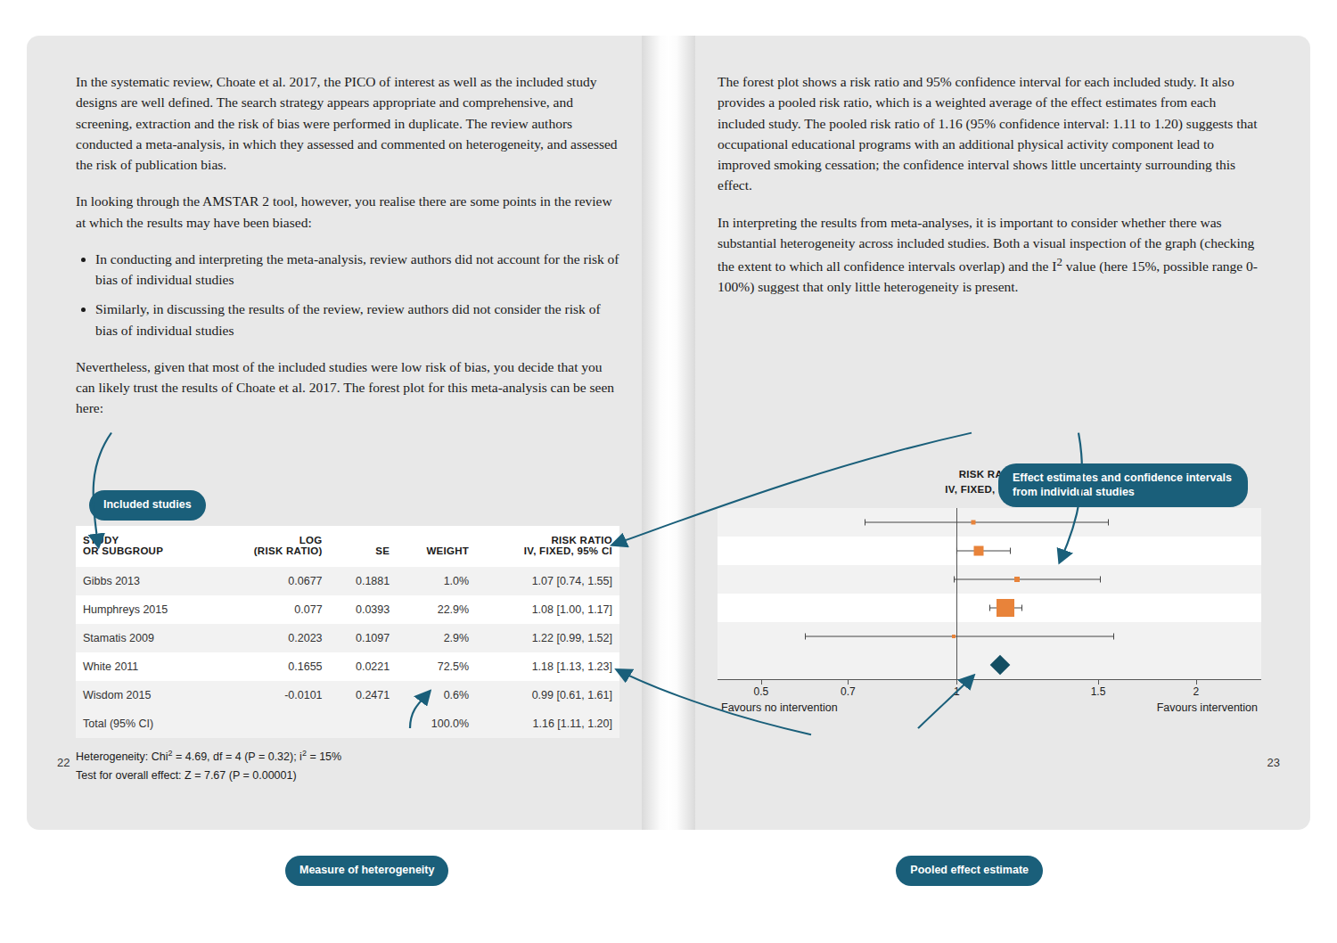In the systematic review, Choate et al. 2017, the PICO of interest as well as the included study designs are well defined. The search strategy appears appropriate and comprehensive, and screening, extraction and the risk of bias were performed in duplicate. The review authors conducted a meta-analysis, in which they assessed and commented on heterogeneity, and assessed the risk of publication bias.
In looking through the AMSTAR 2 tool, however, you realise there are some points in the review at which the results may have been biased:
In conducting and interpreting the meta-analysis, review authors did not account for the risk of bias of individual studies
Similarly, in discussing the results of the review, review authors did not consider the risk of bias of individual studies
Nevertheless, given that most of the included studies were low risk of bias, you decide that you can likely trust the results of Choate et al. 2017. The forest plot for this meta-analysis can be seen here:
Included studies
| STUDY OR SUBGROUP | LOG (RISK RATIO) | SE | WEIGHT | RISK RATIO IV, FIXED, 95% CI |
| --- | --- | --- | --- | --- |
| Gibbs 2013 | 0.0677 | 0.1881 | 1.0% | 1.07 [0.74, 1.55] |
| Humphreys 2015 | 0.077 | 0.0393 | 22.9% | 1.08 [1.00, 1.17] |
| Stamatis 2009 | 0.2023 | 0.1097 | 2.9% | 1.22 [0.99, 1.52] |
| White 2011 | 0.1655 | 0.0221 | 72.5% | 1.18 [1.13, 1.23] |
| Wisdom 2015 | -0.0101 | 0.2471 | 0.6% | 0.99 [0.61, 1.61] |
| Total (95% CI) | | | 100.0% | 1.16 [1.11, 1.20] |
Heterogeneity: Chi2 = 4.69, df = 4 (P = 0.32); i2 = 15%
Test for overall effect: Z = 7.67 (P = 0.00001)
Measure of heterogeneity
22
The forest plot shows a risk ratio and 95% confidence interval for each included study. It also provides a pooled risk ratio, which is a weighted average of the effect estimates from each included study. The pooled risk ratio of 1.16 (95% confidence interval: 1.11 to 1.20) suggests that occupational educational programs with an additional physical activity component lead to improved smoking cessation; the confidence interval shows little uncertainty surrounding this effect.
In interpreting the results from meta-analyses, it is important to consider whether there was substantial heterogeneity across included studies. Both a visual inspection of the graph (checking the extent to which all confidence intervals overlap) and the I2 value (here 15%, possible range 0-100%) suggest that only little heterogeneity is present.
Effect estimates and confidence intervals from individual studies
RISK RATIO
IV, FIXED, 95% CI
Scale: log scale from 0.5 to 2. Positions in % of width. 0.5 -> 8%, 0.7 -> 24%, 1 -> 44%, 1.5 -> 70%, 2 -> 88%
0.5 0.7 1 1.5 2
Favours no intervention
Favours intervention
Pooled effect estimate
23